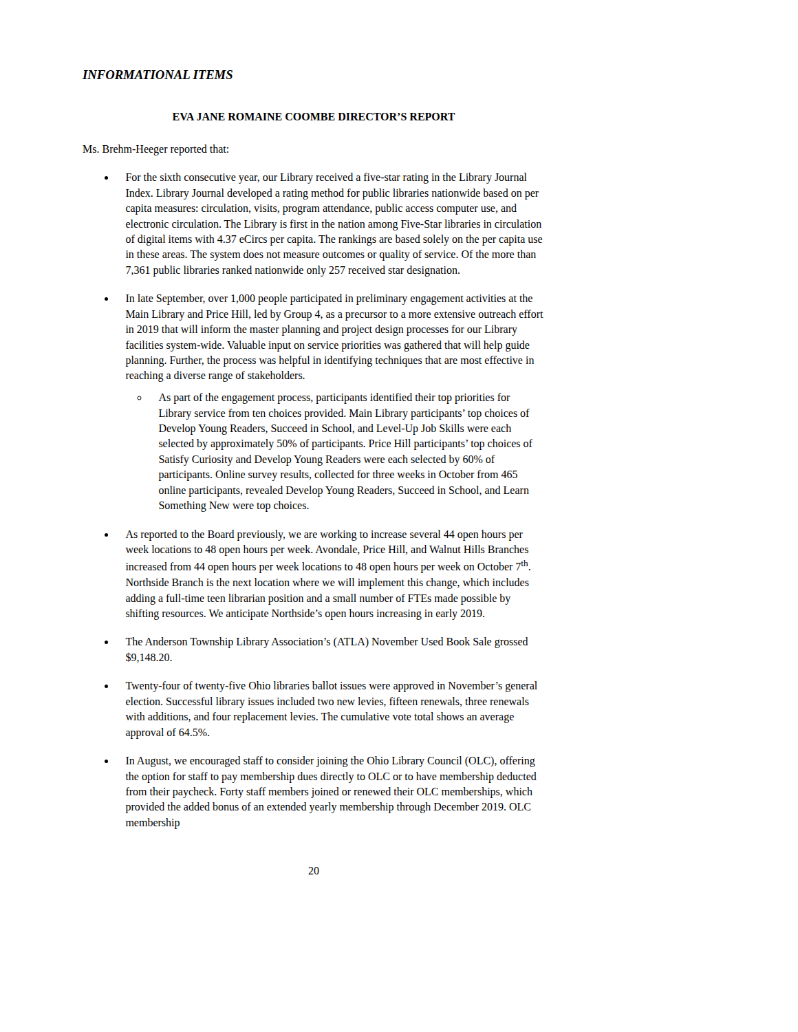INFORMATIONAL ITEMS
EVA JANE ROMAINE COOMBE DIRECTOR’S REPORT
Ms. Brehm-Heeger reported that:
For the sixth consecutive year, our Library received a five-star rating in the Library Journal Index. Library Journal developed a rating method for public libraries nationwide based on per capita measures: circulation, visits, program attendance, public access computer use, and electronic circulation. The Library is first in the nation among Five-Star libraries in circulation of digital items with 4.37 eCircs per capita. The rankings are based solely on the per capita use in these areas. The system does not measure outcomes or quality of service. Of the more than 7,361 public libraries ranked nationwide only 257 received star designation.
In late September, over 1,000 people participated in preliminary engagement activities at the Main Library and Price Hill, led by Group 4, as a precursor to a more extensive outreach effort in 2019 that will inform the master planning and project design processes for our Library facilities system-wide. Valuable input on service priorities was gathered that will help guide planning. Further, the process was helpful in identifying techniques that are most effective in reaching a diverse range of stakeholders.
As part of the engagement process, participants identified their top priorities for Library service from ten choices provided. Main Library participants’ top choices of Develop Young Readers, Succeed in School, and Level-Up Job Skills were each selected by approximately 50% of participants. Price Hill participants’ top choices of Satisfy Curiosity and Develop Young Readers were each selected by 60% of participants. Online survey results, collected for three weeks in October from 465 online participants, revealed Develop Young Readers, Succeed in School, and Learn Something New were top choices.
As reported to the Board previously, we are working to increase several 44 open hours per week locations to 48 open hours per week. Avondale, Price Hill, and Walnut Hills Branches increased from 44 open hours per week locations to 48 open hours per week on October 7th. Northside Branch is the next location where we will implement this change, which includes adding a full-time teen librarian position and a small number of FTEs made possible by shifting resources. We anticipate Northside’s open hours increasing in early 2019.
The Anderson Township Library Association’s (ATLA) November Used Book Sale grossed $9,148.20.
Twenty-four of twenty-five Ohio libraries ballot issues were approved in November’s general election. Successful library issues included two new levies, fifteen renewals, three renewals with additions, and four replacement levies. The cumulative vote total shows an average approval of 64.5%.
In August, we encouraged staff to consider joining the Ohio Library Council (OLC), offering the option for staff to pay membership dues directly to OLC or to have membership deducted from their paycheck. Forty staff members joined or renewed their OLC memberships, which provided the added bonus of an extended yearly membership through December 2019. OLC membership
20